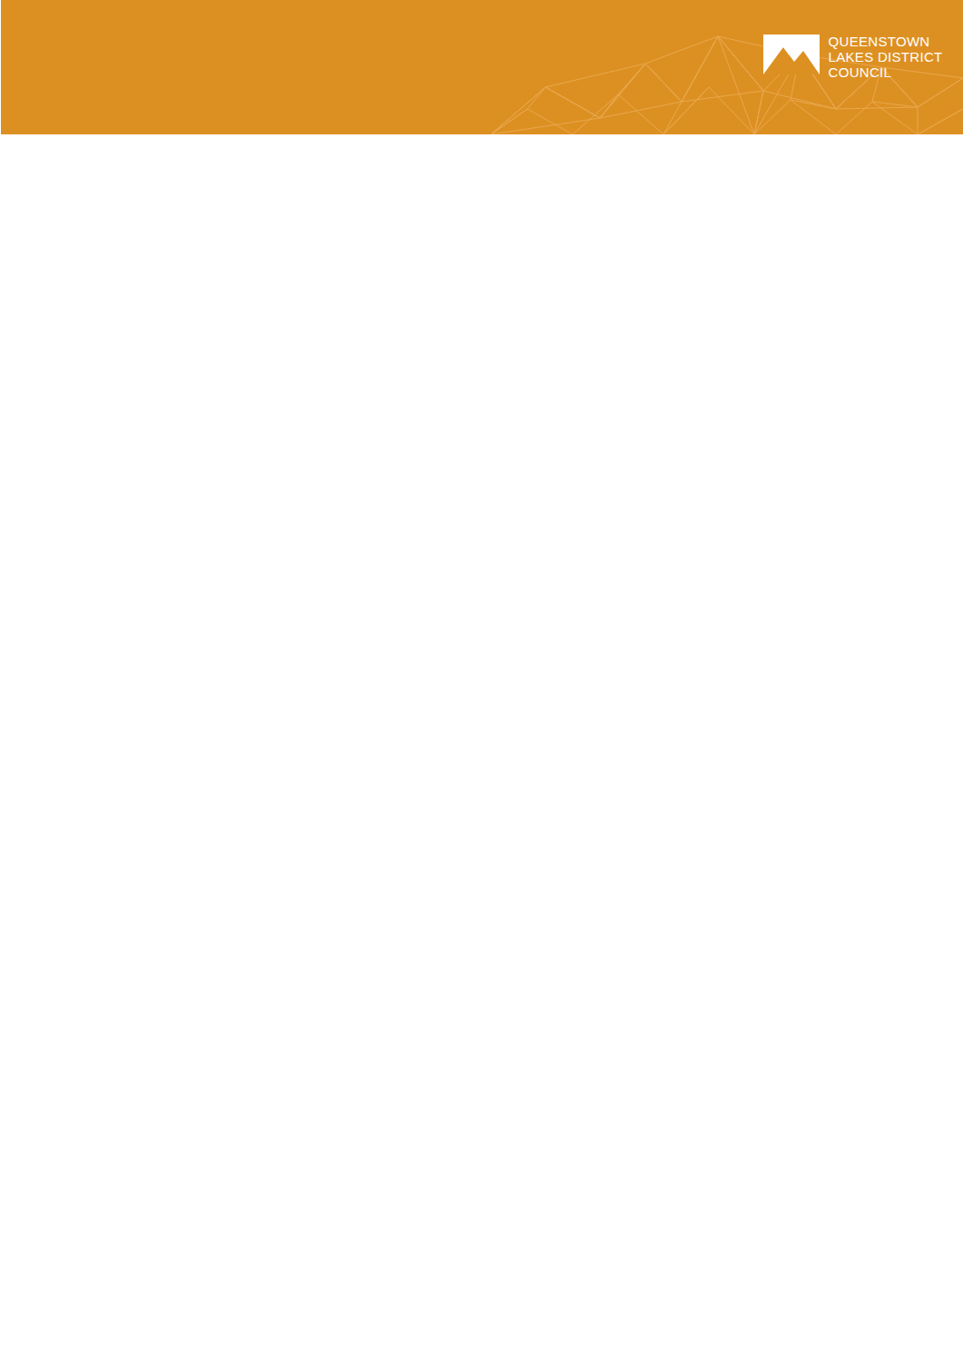Queenstown
Lakes District
Council